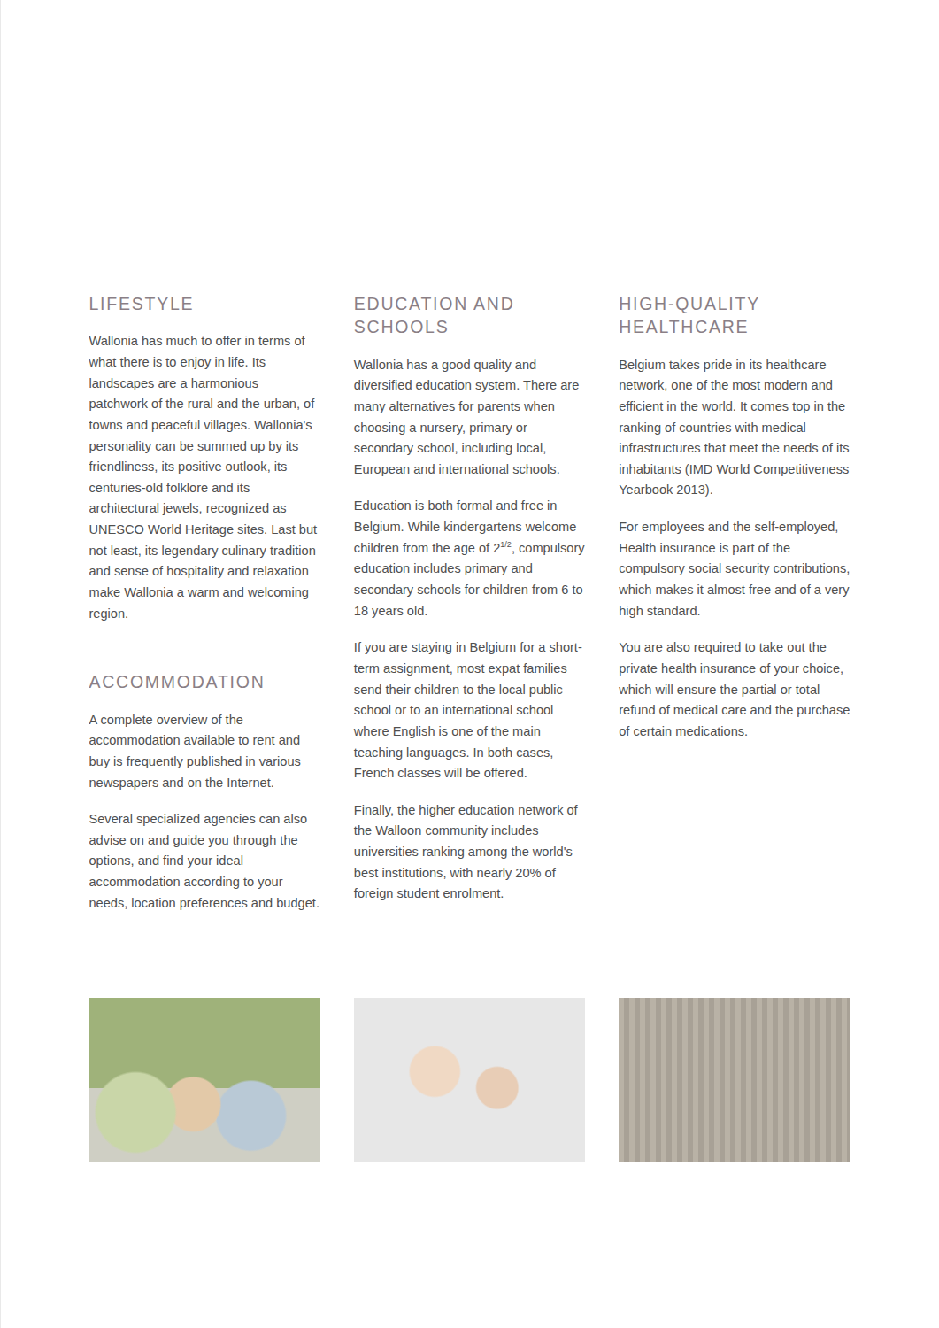Lifestyle
Wallonia has much to offer in terms of what there is to enjoy in life. Its landscapes are a harmonious patchwork of the rural and the urban, of towns and peaceful villages. Wallonia's personality can be summed up by its friendliness, its positive outlook, its centuries-old folklore and its architectural jewels, recognized as UNESCO World Heritage sites. Last but not least, its legendary culinary tradition and sense of hospitality and relaxation make Wallonia a warm and welcoming region.
Accommodation
A complete overview of the accommodation available to rent and buy is frequently published in various newspapers and on the Internet.
Several specialized agencies can also advise on and guide you through the options, and find your ideal accommodation according to your needs, location preferences and budget.
Education and
Schools
Wallonia has a good quality and diversified education system. There are many alternatives for parents when choosing a nursery, primary or secondary school, including local, European and international schools.
Education is both formal and free in Belgium. While kindergartens welcome children from the age of 21/2, compulsory education includes primary and secondary schools for children from 6 to 18 years old.
If you are staying in Belgium for a short-term assignment, most expat families send their children to the local public school or to an international school where English is one of the main teaching languages. In both cases, French classes will be offered.
Finally, the higher education network of the Walloon community includes universities ranking among the world's best institutions, with nearly 20% of foreign student enrolment.
High-Quality
Healthcare
Belgium takes pride in its healthcare network, one of the most modern and efficient in the world. It comes top in the ranking of countries with medical infrastructures that meet the needs of its inhabitants (IMD World Competitiveness Yearbook 2013).
For employees and the self-employed, Health insurance is part of the compulsory social security contributions, which makes it almost free and of a very high standard.
You are also required to take out the private health insurance of your choice, which will ensure the partial or total refund of medical care and the purchase of certain medications.